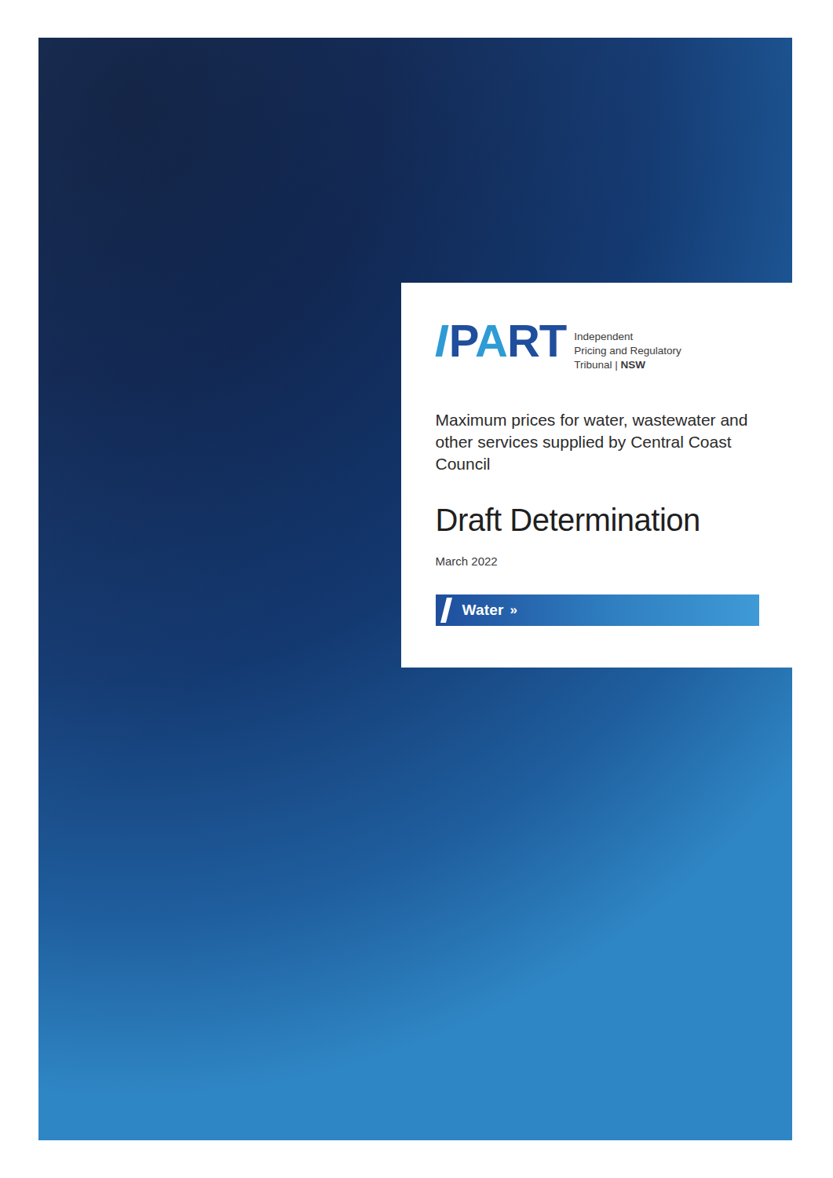IPART
Independent
Pricing and Regulatory
Tribunal | NSW
Maximum prices for water, wastewater and other services supplied by Central Coast Council
Draft Determination
March 2022
Water »